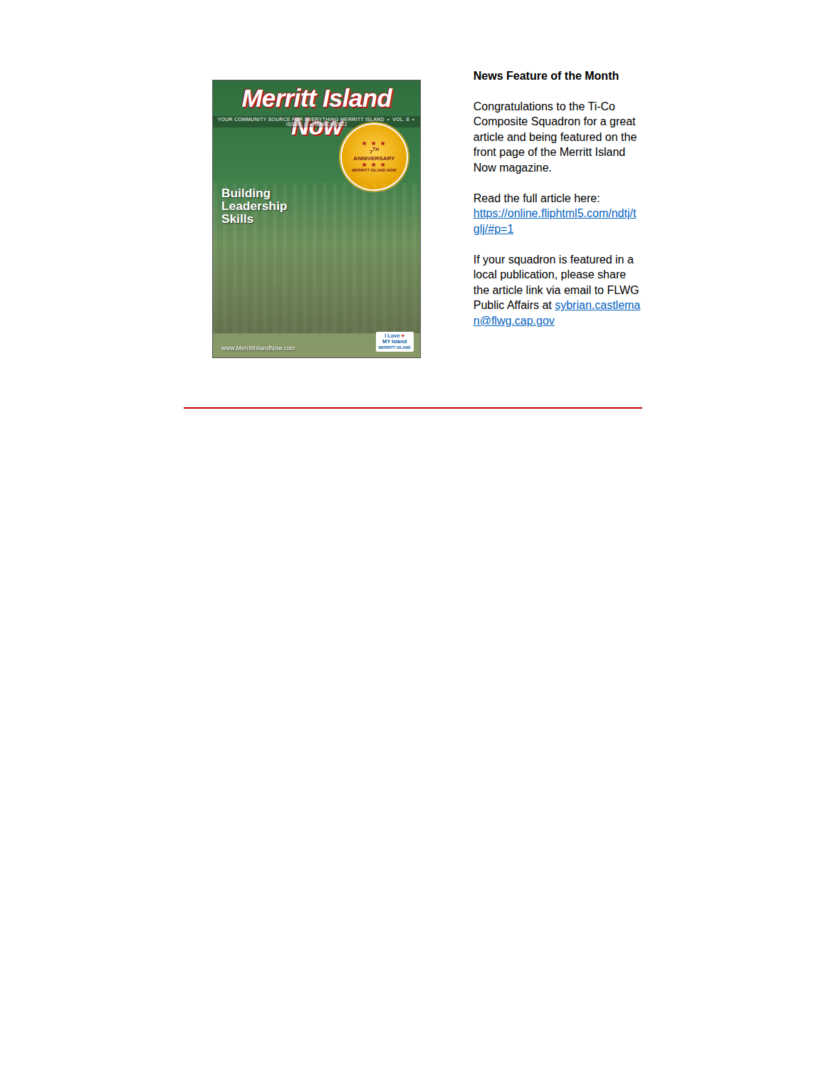Merritt Island Now
YOUR COMMUNITY SOURCE FOR EVERYTHING MERRITT ISLAND • VOL. 8 • ISSUE 1 • MARCH 2022
★ ★ ★
7TH
ANNIVERSARY
★ ★ ★
MERRITT ISLAND NOW
Building
Leadership
Skills
www.MerrittIslandNow.com
I Love ♥
MY Island
MERRITT ISLAND
News Feature of the Month
Congratulations to the Ti-Co Composite Squadron for a great article and being featured on the front page of the Merritt Island Now magazine.
Read the full article here:
https://online.fliphtml5.com/ndtj/tglj/#p=1
If your squadron is featured in a local publication, please share the article link via email to FLWG Public Affairs at sybrian.castleman@flwg.cap.gov